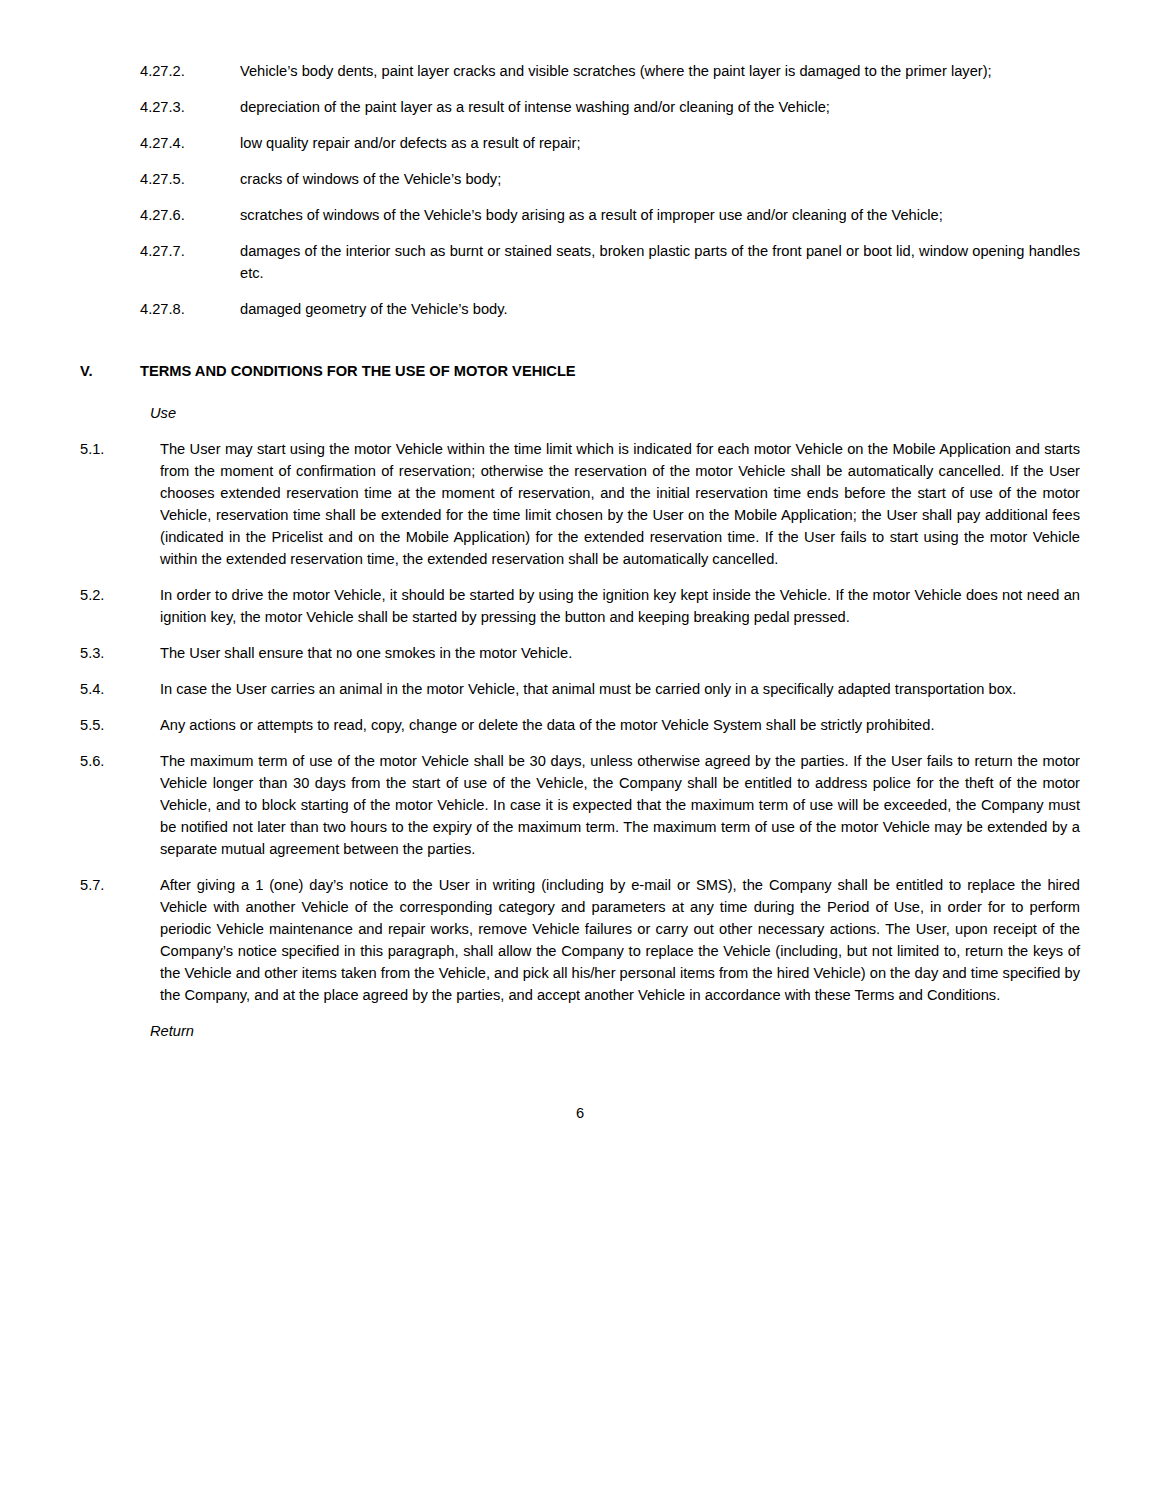4.27.2.
Vehicle’s body dents, paint layer cracks and visible scratches (where the paint layer is damaged to the primer layer);
4.27.3.
depreciation of the paint layer as a result of intense washing and/or cleaning of the Vehicle;
4.27.4.
low quality repair and/or defects as a result of repair;
4.27.5.
cracks of windows of the Vehicle’s body;
4.27.6.
scratches of windows of the Vehicle’s body arising as a result of improper use and/or cleaning of the Vehicle;
4.27.7.
damages of the interior such as burnt or stained seats, broken plastic parts of the front panel or boot lid, window opening handles etc.
4.27.8.
damaged geometry of the Vehicle’s body.
V.
TERMS AND CONDITIONS FOR THE USE OF MOTOR VEHICLE
Use
5.1.
The User may start using the motor Vehicle within the time limit which is indicated for each motor Vehicle on the Mobile Application and starts from the moment of confirmation of reservation; otherwise the reservation of the motor Vehicle shall be automatically cancelled. If the User chooses extended reservation time at the moment of reservation, and the initial reservation time ends before the start of use of the motor Vehicle, reservation time shall be extended for the time limit chosen by the User on the Mobile Application; the User shall pay additional fees (indicated in the Pricelist and on the Mobile Application) for the extended reservation time. If the User fails to start using the motor Vehicle within the extended reservation time, the extended reservation shall be automatically cancelled.
5.2.
In order to drive the motor Vehicle, it should be started by using the ignition key kept inside the Vehicle. If the motor Vehicle does not need an ignition key, the motor Vehicle shall be started by pressing the button and keeping breaking pedal pressed.
5.3.
The User shall ensure that no one smokes in the motor Vehicle.
5.4.
In case the User carries an animal in the motor Vehicle, that animal must be carried only in a specifically adapted transportation box.
5.5.
Any actions or attempts to read, copy, change or delete the data of the motor Vehicle System shall be strictly prohibited.
5.6.
The maximum term of use of the motor Vehicle shall be 30 days, unless otherwise agreed by the parties. If the User fails to return the motor Vehicle longer than 30 days from the start of use of the Vehicle, the Company shall be entitled to address police for the theft of the motor Vehicle, and to block starting of the motor Vehicle. In case it is expected that the maximum term of use will be exceeded, the Company must be notified not later than two hours to the expiry of the maximum term. The maximum term of use of the motor Vehicle may be extended by a separate mutual agreement between the parties.
5.7.
After giving a 1 (one) day’s notice to the User in writing (including by e-mail or SMS), the Company shall be entitled to replace the hired Vehicle with another Vehicle of the corresponding category and parameters at any time during the Period of Use, in order for to perform periodic Vehicle maintenance and repair works, remove Vehicle failures or carry out other necessary actions. The User, upon receipt of the Company’s notice specified in this paragraph, shall allow the Company to replace the Vehicle (including, but not limited to, return the keys of the Vehicle and other items taken from the Vehicle, and pick all his/her personal items from the hired Vehicle) on the day and time specified by the Company, and at the place agreed by the parties, and accept another Vehicle in accordance with these Terms and Conditions.
Return
6